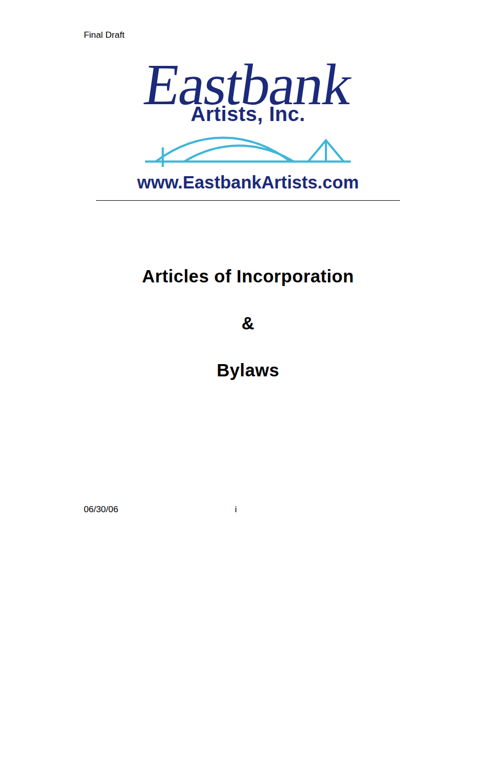Final Draft
Eastbank Artists, Inc. www.EastbankArtists.com
Articles of Incorporation
&
Bylaws
06/30/06 i